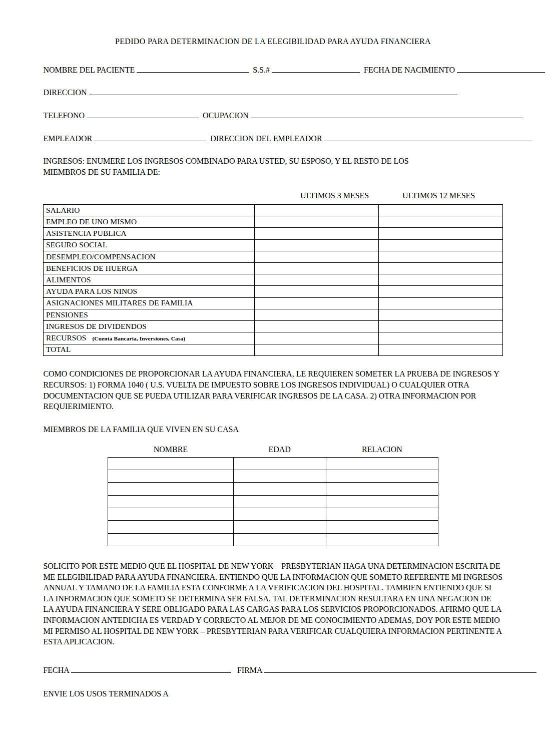PEDIDO PARA DETERMINACION DE LA ELEGIBILIDAD PARA AYUDA FINANCIERA
NOMBRE DEL PACIENTE S.S.# FECHA DE NACIMIENTO
DIRECCION
TELEFONO OCUPACION
EMPLEADOR DIRECCION DEL EMPLEADOR
INGRESOS: ENUMERE LOS INGRESOS COMBINADO PARA USTED, SU ESPOSO, Y EL RESTO DE LOS
MIEMBROS DE SU FAMILIA DE:
ULTIMOS 3 MESES ULTIMOS 12 MESES
| SALARIO | | |
| EMPLEO DE UNO MISMO | | |
| ASISTENCIA PUBLICA | | |
| SEGURO SOCIAL | | |
| DESEMPLEO/COMPENSACION | | |
| BENEFICIOS DE HUERGA | | |
| ALIMENTOS | | |
| AYUDA PARA LOS NINOS | | |
| ASIGNACIONES MILITARES DE FAMILIA | | |
| PENSIONES | | |
| INGRESOS DE DIVIDENDOS | | |
| RECURSOS (Cuenta Bancaria, Inversiones, Casa) | | |
| TOTAL | | |
COMO CONDICIONES DE PROPORCIONAR LA AYUDA FINANCIERA, LE REQUIEREN SOMETER LA PRUEBA DE INGRESOS Y RECURSOS: 1) FORMA 1040 ( U.S. VUELTA DE IMPUESTO SOBRE LOS INGRESOS INDIVIDUAL) O CUALQUIER OTRA DOCUMENTACION QUE SE PUEDA UTILIZAR PARA VERIFICAR INGRESOS DE LA CASA. 2) OTRA INFORMACION POR REQUIERIMIENTO.
MIEMBROS DE LA FAMILIA QUE VIVEN EN SU CASA
| NOMBRE | EDAD | RELACION |
| --- | --- | --- |
SOLICITO POR ESTE MEDIO QUE EL HOSPITAL DE NEW YORK – PRESBYTERIAN HAGA UNA DETERMINACION ESCRITA DE ME ELEGIBILIDAD PARA AYUDA FINANCIERA. ENTIENDO QUE LA INFORMACION QUE SOMETO REFERENTE MI INGRESOS ANNUAL Y TAMANO DE LA FAMILIA ESTA CONFORME A LA VERIFICACION DEL HOSPITAL. TAMBIEN ENTIENDO QUE SI LA INFORMACION QUE SOMETO SE DETERMINA SER FALSA, TAL DETERMINACION RESULTARA EN UNA NEGACION DE LA AYUDA FINANCIERA Y SERE OBLIGADO PARA LAS CARGAS PARA LOS SERVICIOS PROPORCIONADOS. AFIRMO QUE LA INFORMACION ANTEDICHA ES VERDAD Y CORRECTO AL MEJOR DE ME CONOCIMIENTO ADEMAS, DOY POR ESTE MEDIO MI PERMISO AL HOSPITAL DE NEW YORK – PRESBYTERIAN PARA VERIFICAR CUALQUIERA INFORMACION PERTINENTE A ESTA APLICACION.
FECHA FIRMA
ENVIE LOS USOS TERMINADOS A